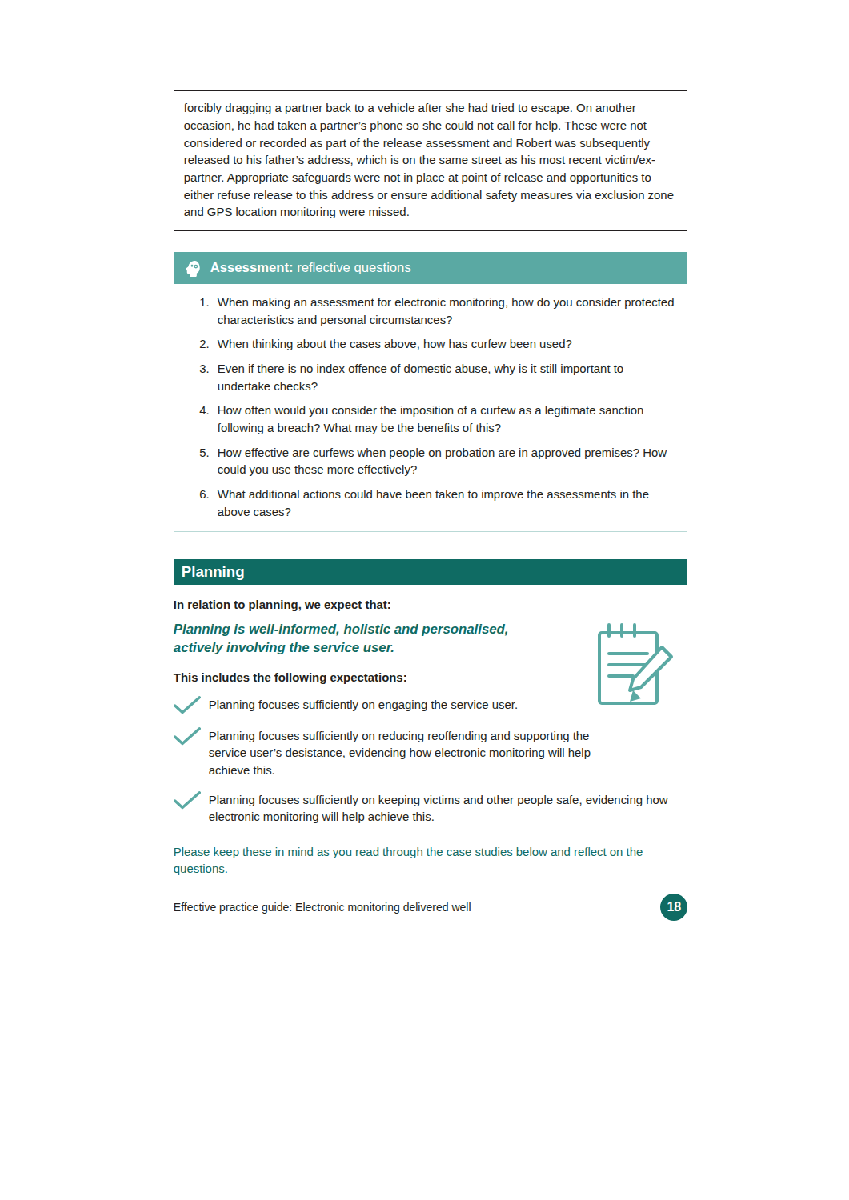forcibly dragging a partner back to a vehicle after she had tried to escape. On another occasion, he had taken a partner’s phone so she could not call for help. These were not considered or recorded as part of the release assessment and Robert was subsequently released to his father’s address, which is on the same street as his most recent victim/ex-partner. Appropriate safeguards were not in place at point of release and opportunities to either refuse release to this address or ensure additional safety measures via exclusion zone and GPS location monitoring were missed.
Assessment: reflective questions
When making an assessment for electronic monitoring, how do you consider protected characteristics and personal circumstances?
When thinking about the cases above, how has curfew been used?
Even if there is no index offence of domestic abuse, why is it still important to undertake checks?
How often would you consider the imposition of a curfew as a legitimate sanction following a breach? What may be the benefits of this?
How effective are curfews when people on probation are in approved premises? How could you use these more effectively?
What additional actions could have been taken to improve the assessments in the above cases?
Planning
In relation to planning, we expect that:
Planning is well-informed, holistic and personalised, actively involving the service user.
This includes the following expectations:
Planning focuses sufficiently on engaging the service user.
Planning focuses sufficiently on reducing reoffending and supporting the service user’s desistance, evidencing how electronic monitoring will help achieve this.
Planning focuses sufficiently on keeping victims and other people safe, evidencing how electronic monitoring will help achieve this.
Please keep these in mind as you read through the case studies below and reflect on the questions.
Effective practice guide: Electronic monitoring delivered well
18